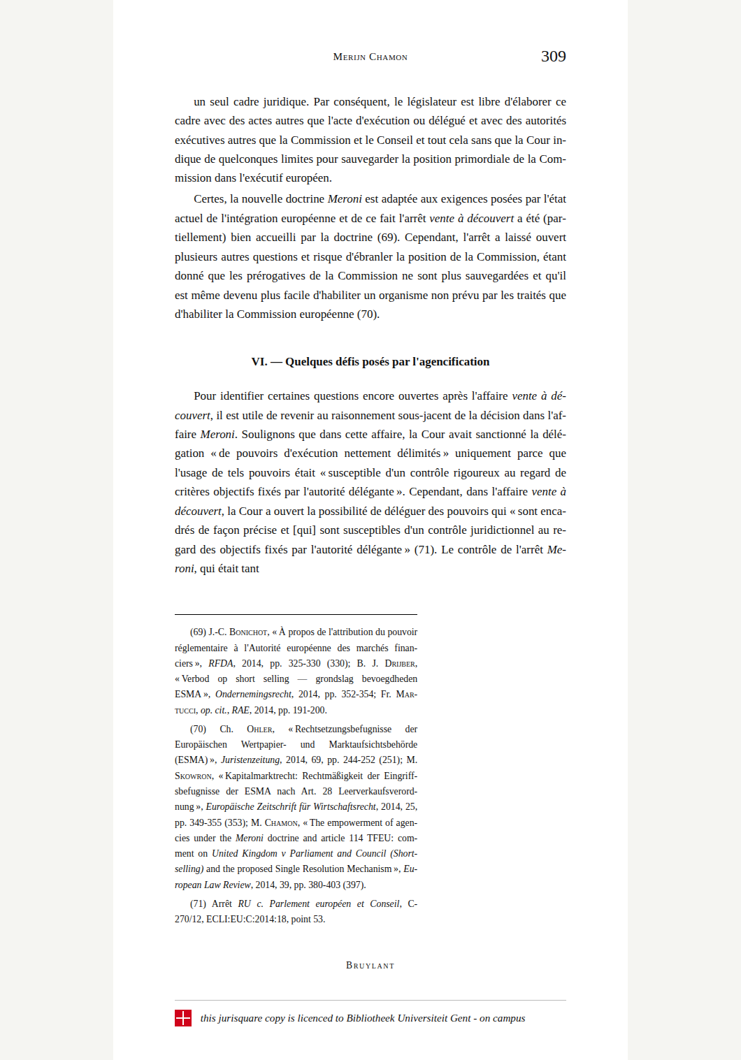Merijn Chamon 309
un seul cadre juridique. Par conséquent, le législateur est libre d'élaborer ce cadre avec des actes autres que l'acte d'exécution ou délégué et avec des autorités exécutives autres que la Commission et le Conseil et tout cela sans que la Cour indique de quelconques limites pour sauvegarder la position primordiale de la Commission dans l'exécutif européen.
Certes, la nouvelle doctrine Meroni est adaptée aux exigences posées par l'état actuel de l'intégration européenne et de ce fait l'arrêt vente à découvert a été (partiellement) bien accueilli par la doctrine (69). Cependant, l'arrêt a laissé ouvert plusieurs autres questions et risque d'ébranler la position de la Commission, étant donné que les prérogatives de la Commission ne sont plus sauvegardées et qu'il est même devenu plus facile d'habiliter un organisme non prévu par les traités que d'habiliter la Commission européenne (70).
VI. — Quelques défis posés par l'agencification
Pour identifier certaines questions encore ouvertes après l'affaire vente à découvert, il est utile de revenir au raisonnement sous-jacent de la décision dans l'affaire Meroni. Soulignons que dans cette affaire, la Cour avait sanctionné la délégation « de pouvoirs d'exécution nettement délimités » uniquement parce que l'usage de tels pouvoirs était « susceptible d'un contrôle rigoureux au regard de critères objectifs fixés par l'autorité délégante ». Cependant, dans l'affaire vente à découvert, la Cour a ouvert la possibilité de déléguer des pouvoirs qui « sont encadrés de façon précise et [qui] sont susceptibles d'un contrôle juridictionnel au regard des objectifs fixés par l'autorité délégante » (71). Le contrôle de l'arrêt Meroni, qui était tant
(69) J.-C. Bonichot, « À propos de l'attribution du pouvoir réglementaire à l'Autorité européenne des marchés financiers », RFDA, 2014, pp. 325-330 (330); B. J. Drijber, « Verbod op short selling — grondslag bevoegdheden ESMA », Ondernemingsrecht, 2014, pp. 352-354; Fr. Martucci, op. cit., RAE, 2014, pp. 191-200.
(70) Ch. Ohler, « Rechtsetzungsbefugnisse der Europäischen Wertpapier- und Marktaufsichtsbehörde (ESMA) », Juristenzeitung, 2014, 69, pp. 244-252 (251); M. Skowron, « Kapitalmarktrecht: Rechtmäßigkeit der Eingriffsbefugnisse der ESMA nach Art. 28 Leerverkaufsverordnung », Europäische Zeitschrift für Wirtschaftsrecht, 2014, 25, pp. 349-355 (353); M. Chamon, « The empowerment of agencies under the Meroni doctrine and article 114 TFEU: comment on United Kingdom v Parliament and Council (Short-selling) and the proposed Single Resolution Mechanism », European Law Review, 2014, 39, pp. 380-403 (397).
(71) Arrêt RU c. Parlement européen et Conseil, C-270/12, ECLI:EU:C:2014:18, point 53.
Bruylant
this jurisquare copy is licenced to Bibliotheek Universiteit Gent - on campus